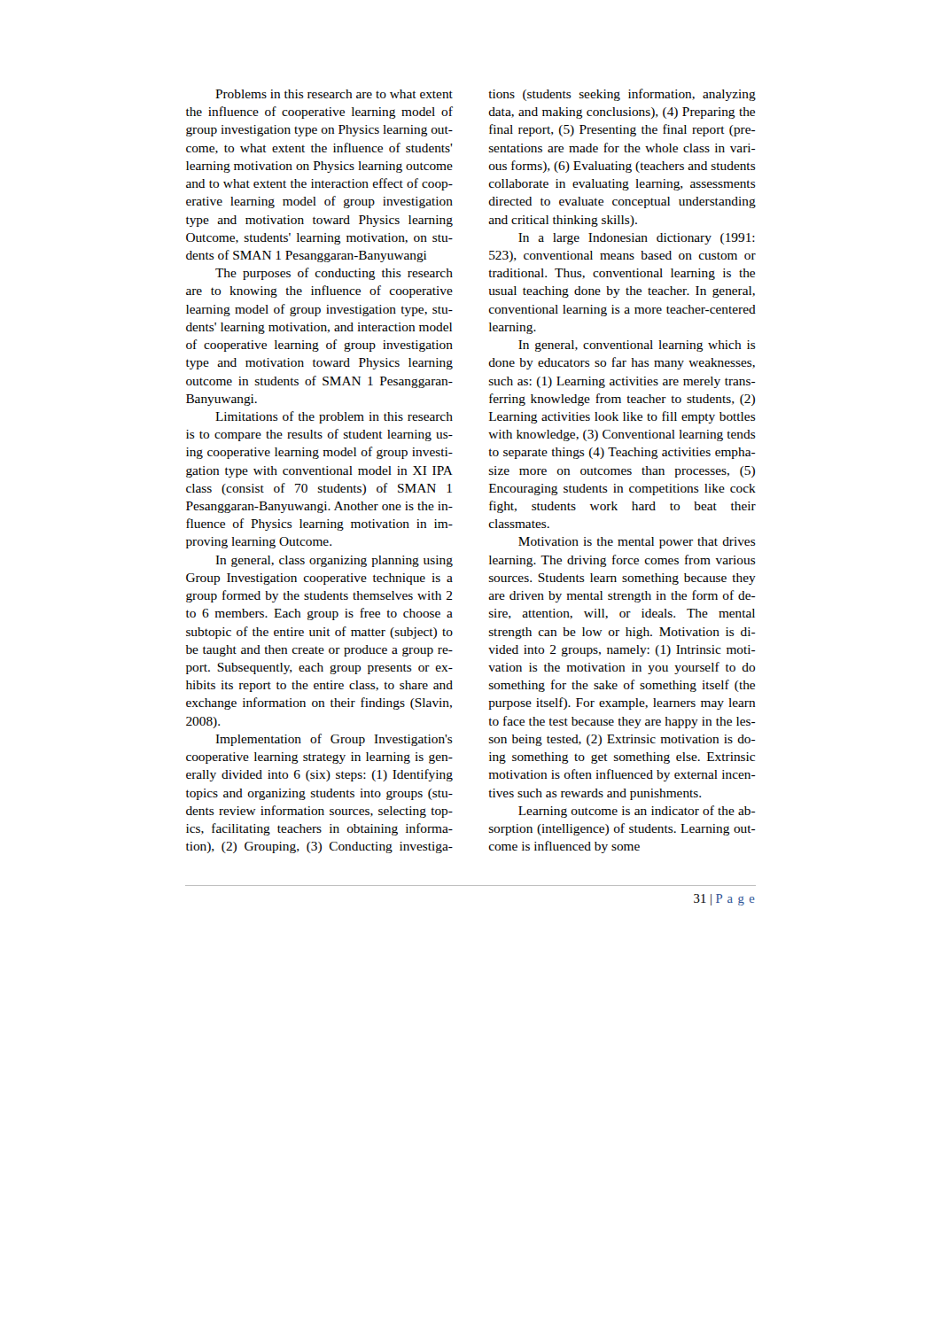Problems in this research are to what extent the influence of cooperative learning model of group investigation type on Physics learning outcome, to what extent the influence of students' learning motivation on Physics learning outcome and to what extent the interaction effect of cooperative learning model of group investigation type and motivation toward Physics learning Outcome, students' learning motivation, on students of SMAN 1 Pesanggaran-Banyuwangi
The purposes of conducting this research are to knowing the influence of cooperative learning model of group investigation type, students' learning motivation, and interaction model of cooperative learning of group investigation type and motivation toward Physics learning outcome in students of SMAN 1 Pesanggaran-Banyuwangi.
Limitations of the problem in this research is to compare the results of student learning using cooperative learning model of group investigation type with conventional model in XI IPA class (consist of 70 students) of SMAN 1 Pesanggaran-Banyuwangi. Another one is the influence of Physics learning motivation in improving learning Outcome.
In general, class organizing planning using Group Investigation cooperative technique is a group formed by the students themselves with 2 to 6 members. Each group is free to choose a subtopic of the entire unit of matter (subject) to be taught and then create or produce a group report. Subsequently, each group presents or exhibits its report to the entire class, to share and exchange information on their findings (Slavin, 2008).
Implementation of Group Investigation's cooperative learning strategy in learning is generally divided into 6 (six) steps: (1) Identifying topics and organizing students into groups (students review information sources, selecting topics, facilitating teachers in obtaining information), (2) Grouping, (3) Conducting investigations (students seeking information, analyzing data, and making conclusions), (4) Preparing the final report, (5) Presenting the final report (presentations are made for the whole class in various forms), (6) Evaluating (teachers and students collaborate in evaluating learning, assessments directed to evaluate conceptual understanding and critical thinking skills).
In a large Indonesian dictionary (1991: 523), conventional means based on custom or traditional. Thus, conventional learning is the usual teaching done by the teacher. In general, conventional learning is a more teacher-centered learning.
In general, conventional learning which is done by educators so far has many weaknesses, such as: (1) Learning activities are merely transferring knowledge from teacher to students, (2) Learning activities look like to fill empty bottles with knowledge, (3) Conventional learning tends to separate things (4) Teaching activities emphasize more on outcomes than processes, (5) Encouraging students in competitions like cock fight, students work hard to beat their classmates.
Motivation is the mental power that drives learning. The driving force comes from various sources. Students learn something because they are driven by mental strength in the form of desire, attention, will, or ideals. The mental strength can be low or high. Motivation is divided into 2 groups, namely: (1) Intrinsic motivation is the motivation in you yourself to do something for the sake of something itself (the purpose itself). For example, learners may learn to face the test because they are happy in the lesson being tested, (2) Extrinsic motivation is doing something to get something else. Extrinsic motivation is often influenced by external incentives such as rewards and punishments.
Learning outcome is an indicator of the absorption (intelligence) of students. Learning outcome is influenced by some
31 | P a g e